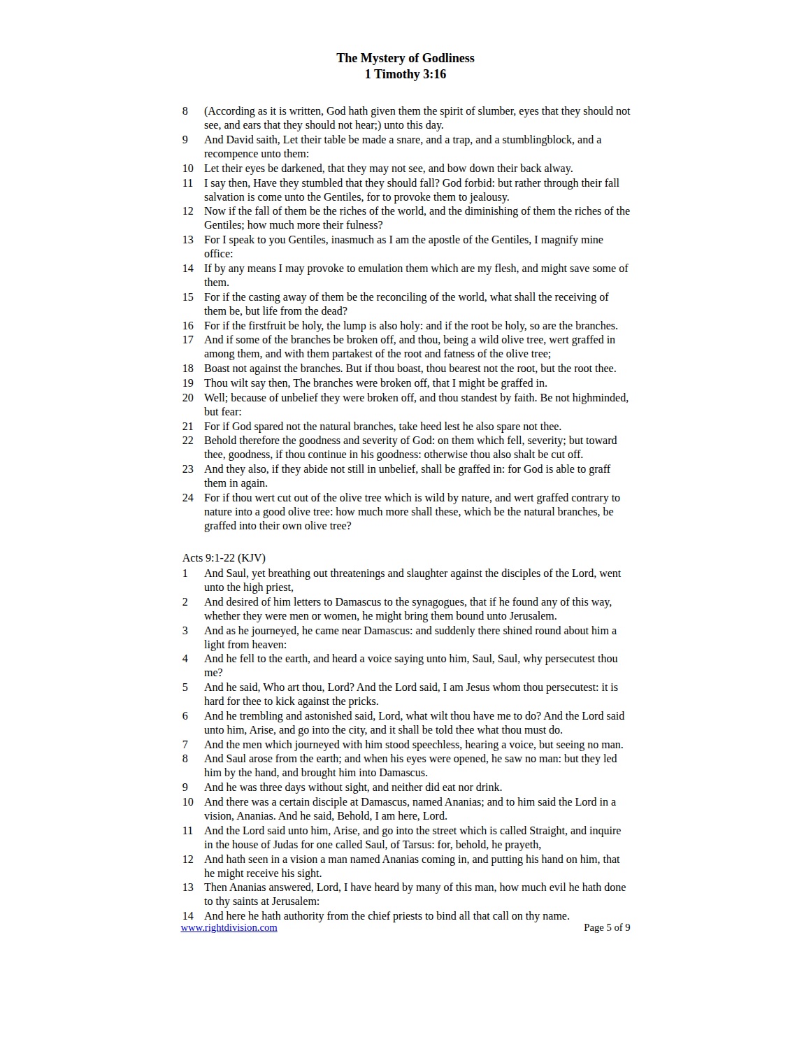The Mystery of Godliness1 Timothy 3:16
8(According as it is written, God hath given them the spirit of slumber, eyes that they should not see, and ears that they should not hear;) unto this day.
9 And David saith, Let their table be made a snare, and a trap, and a stumblingblock, and a recompence unto them:
10 Let their eyes be darkened, that they may not see, and bow down their back alway.
11 I say then, Have they stumbled that they should fall? God forbid: but rather through their fall salvation is come unto the Gentiles, for to provoke them to jealousy.
12 Now if the fall of them be the riches of the world, and the diminishing of them the riches of the Gentiles; how much more their fulness?
13 For I speak to you Gentiles, inasmuch as I am the apostle of the Gentiles, I magnify mine office:
14 If by any means I may provoke to emulation them which are my flesh, and might save some of them.
15 For if the casting away of them be the reconciling of the world, what shall the receiving of them be, but life from the dead?
16 For if the firstfruit be holy, the lump is also holy: and if the root be holy, so are the branches.
17 And if some of the branches be broken off, and thou, being a wild olive tree, wert graffed in among them, and with them partakest of the root and fatness of the olive tree;
18 Boast not against the branches. But if thou boast, thou bearest not the root, but the root thee.
19 Thou wilt say then, The branches were broken off, that I might be graffed in.
20 Well; because of unbelief they were broken off, and thou standest by faith. Be not highminded, but fear:
21 For if God spared not the natural branches, take heed lest he also spare not thee.
22 Behold therefore the goodness and severity of God: on them which fell, severity; but toward thee, goodness, if thou continue in his goodness: otherwise thou also shalt be cut off.
23 And they also, if they abide not still in unbelief, shall be graffed in: for God is able to graff them in again.
24 For if thou wert cut out of the olive tree which is wild by nature, and wert graffed contrary to nature into a good olive tree: how much more shall these, which be the natural branches, be graffed into their own olive tree?
Acts 9:1-22 (KJV)
1 And Saul, yet breathing out threatenings and slaughter against the disciples of the Lord, went unto the high priest,
2 And desired of him letters to Damascus to the synagogues, that if he found any of this way, whether they were men or women, he might bring them bound unto Jerusalem.
3 And as he journeyed, he came near Damascus: and suddenly there shined round about him a light from heaven:
4 And he fell to the earth, and heard a voice saying unto him, Saul, Saul, why persecutest thou me?
5 And he said, Who art thou, Lord? And the Lord said, I am Jesus whom thou persecutest: it is hard for thee to kick against the pricks.
6 And he trembling and astonished said, Lord, what wilt thou have me to do? And the Lord said unto him, Arise, and go into the city, and it shall be told thee what thou must do.
7 And the men which journeyed with him stood speechless, hearing a voice, but seeing no man.
8 And Saul arose from the earth; and when his eyes were opened, he saw no man: but they led him by the hand, and brought him into Damascus.
9 And he was three days without sight, and neither did eat nor drink.
10 And there was a certain disciple at Damascus, named Ananias; and to him said the Lord in a vision, Ananias. And he said, Behold, I am here, Lord.
11 And the Lord said unto him, Arise, and go into the street which is called Straight, and inquire in the house of Judas for one called Saul, of Tarsus: for, behold, he prayeth,
12 And hath seen in a vision a man named Ananias coming in, and putting his hand on him, that he might receive his sight.
13 Then Ananias answered, Lord, I have heard by many of this man, how much evil he hath done to thy saints at Jerusalem:
14 And here he hath authority from the chief priests to bind all that call on thy name.
www.rightdivision.com Page 5 of 9